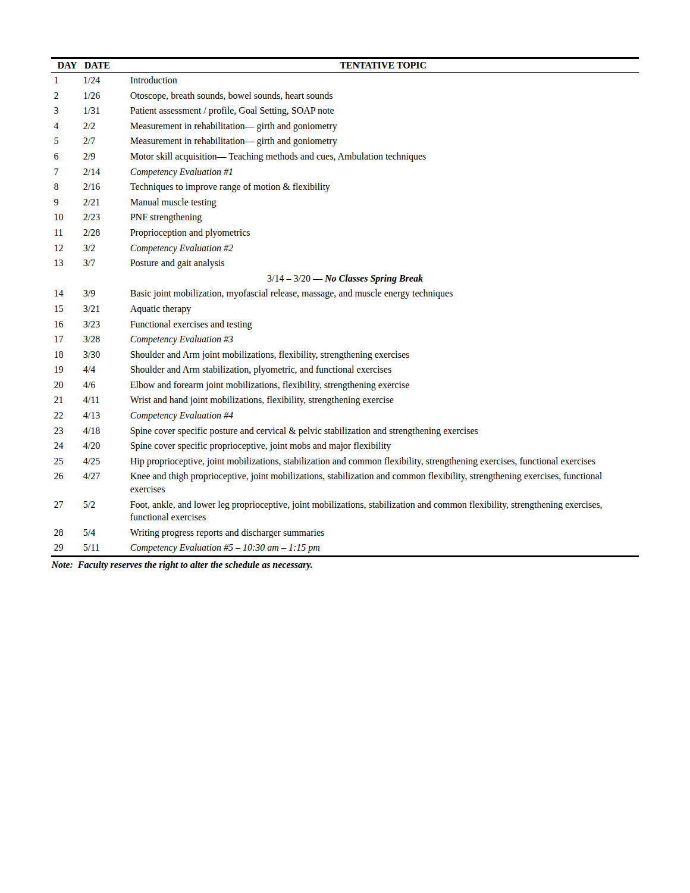| DAY | DATE | TENTATIVE TOPIC |
| --- | --- | --- |
| 1 | 1/24 | Introduction |
| 2 | 1/26 | Otoscope, breath sounds, bowel sounds, heart sounds |
| 3 | 1/31 | Patient assessment / profile, Goal Setting, SOAP note |
| 4 | 2/2 | Measurement in rehabilitation— girth and goniometry |
| 5 | 2/7 | Measurement in rehabilitation— girth and goniometry |
| 6 | 2/9 | Motor skill acquisition— Teaching methods and cues, Ambulation techniques |
| 7 | 2/14 | Competency Evaluation #1 |
| 8 | 2/16 | Techniques to improve range of motion & flexibility |
| 9 | 2/21 | Manual muscle testing |
| 10 | 2/23 | PNF strengthening |
| 11 | 2/28 | Proprioception and plyometrics |
| 12 | 3/2 | Competency Evaluation #2 |
| 13 | 3/7 | Posture and gait analysis |
| 3/14 – 3/20 — No Classes Spring Break |
| 14 | 3/9 | Basic joint mobilization, myofascial release, massage, and muscle energy techniques |
| 15 | 3/21 | Aquatic therapy |
| 16 | 3/23 | Functional exercises and testing |
| 17 | 3/28 | Competency Evaluation #3 |
| 18 | 3/30 | Shoulder and Arm joint mobilizations, flexibility, strengthening exercises |
| 19 | 4/4 | Shoulder and Arm stabilization, plyometric, and functional exercises |
| 20 | 4/6 | Elbow and forearm joint mobilizations, flexibility, strengthening exercise |
| 21 | 4/11 | Wrist and hand joint mobilizations, flexibility, strengthening exercise |
| 22 | 4/13 | Competency Evaluation #4 |
| 23 | 4/18 | Spine cover specific posture and cervical & pelvic stabilization and strengthening exercises |
| 24 | 4/20 | Spine cover specific proprioceptive, joint mobs and major flexibility |
| 25 | 4/25 | Hip proprioceptive, joint mobilizations, stabilization and common flexibility, strengthening exercises, functional exercises |
| 26 | 4/27 | Knee and thigh proprioceptive, joint mobilizations, stabilization and common flexibility, strengthening exercises, functional exercises |
| 27 | 5/2 | Foot, ankle, and lower leg proprioceptive, joint mobilizations, stabilization and common flexibility, strengthening exercises, functional exercises |
| 28 | 5/4 | Writing progress reports and discharger summaries |
| 29 | 5/11 | Competency Evaluation #5 – 10:30 am – 1:15 pm |
Note: Faculty reserves the right to alter the schedule as necessary.